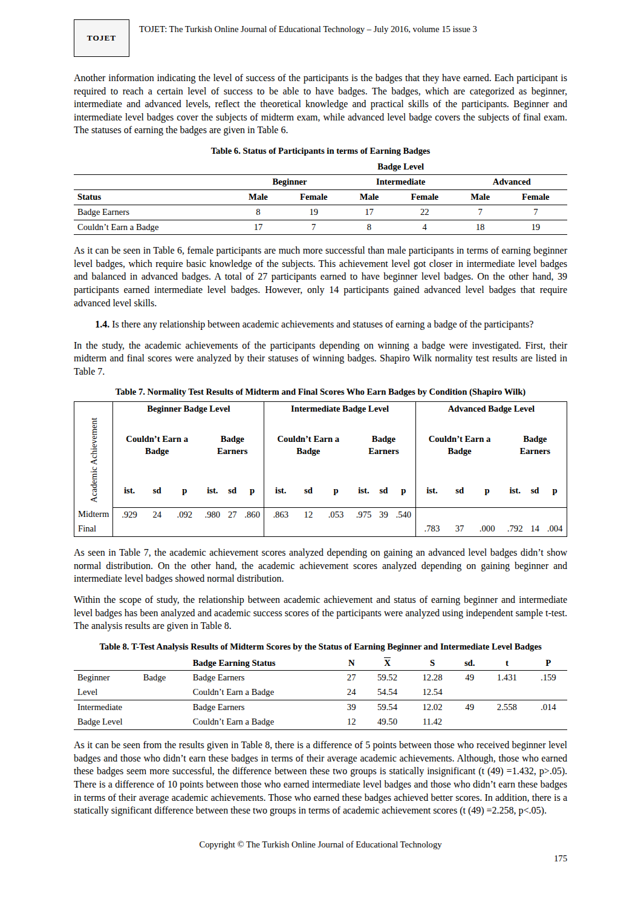TOJET
TOJET: The Turkish Online Journal of Educational Technology – July 2016, volume 15 issue 3
Another information indicating the level of success of the participants is the badges that they have earned. Each participant is required to reach a certain level of success to be able to have badges. The badges, which are categorized as beginner, intermediate and advanced levels, reflect the theoretical knowledge and practical skills of the participants. Beginner and intermediate level badges cover the subjects of midterm exam, while advanced level badge covers the subjects of final exam. The statuses of earning the badges are given in Table 6.
Table 6. Status of Participants in terms of Earning Badges
| | Badge Level |
| --- | --- |
| | Beginner | Intermediate | Advanced |
| Status | Male | Female | Male | Female | Male | Female |
| Badge Earners | 8 | 19 | 17 | 22 | 7 | 7 |
| Couldn’t Earn a Badge | 17 | 7 | 8 | 4 | 18 | 19 |
As it can be seen in Table 6, female participants are much more successful than male participants in terms of earning beginner level badges, which require basic knowledge of the subjects. This achievement level got closer in intermediate level badges and balanced in advanced badges. A total of 27 participants earned to have beginner level badges. On the other hand, 39 participants earned intermediate level badges. However, only 14 participants gained advanced level badges that require advanced level skills.
1.4. Is there any relationship between academic achievements and statuses of earning a badge of the participants?
In the study, the academic achievements of the participants depending on winning a badge were investigated. First, their midterm and final scores were analyzed by their statuses of winning badges. Shapiro Wilk normality test results are listed in Table 7.
Table 7. Normality Test Results of Midterm and Final Scores Who Earn Badges by Condition (Shapiro Wilk)
| | Beginner Badge Level | Intermediate Badge Level | Advanced Badge Level |
| --- | --- | --- | --- |
| Academic Achievement | Couldn’t Earn a Badge | Badge Earners | Couldn’t Earn a Badge | Badge Earners | Couldn’t Earn a Badge | Badge Earners |
| ist. | sd | p | ist. | sd | p | ist. | sd | p | ist. | sd | p | ist. | sd | p | ist. | sd | p |
| Midterm | .929 | 24 | .092 | .980 | 27 | .860 | .863 | 12 | .053 | .975 | 39 | .540 | | | | | | |
| Final | | | | | | | | | | | | | .783 | 37 | .000 | .792 | 14 | .004 |
As seen in Table 7, the academic achievement scores analyzed depending on gaining an advanced level badges didn’t show normal distribution. On the other hand, the academic achievement scores analyzed depending on gaining beginner and intermediate level badges showed normal distribution.
Within the scope of study, the relationship between academic achievement and status of earning beginner and intermediate level badges has been analyzed and academic success scores of the participants were analyzed using independent sample t-test. The analysis results are given in Table 8.
Table 8. T-Test Analysis Results of Midterm Scores by the Status of Earning Beginner and Intermediate Level Badges
| | Badge Earning Status | N | X | S | sd. | t | P |
| --- | --- | --- | --- | --- | --- | --- | --- |
| Beginner | Badge | Badge Earners | 27 | 59.52 | 12.28 | 49 | 1.431 | .159 |
| Level | Couldn’t Earn a Badge | 24 | 54.54 | 12.54 | | | |
| Intermediate | Badge Earners | 39 | 59.54 | 12.02 | 49 | 2.558 | .014 |
| Badge Level | Couldn’t Earn a Badge | 12 | 49.50 | 11.42 | | | |
As it can be seen from the results given in Table 8, there is a difference of 5 points between those who received beginner level badges and those who didn’t earn these badges in terms of their average academic achievements. Although, those who earned these badges seem more successful, the difference between these two groups is statically insignificant (t (49) =1.432, p>.05). There is a difference of 10 points between those who earned intermediate level badges and those who didn’t earn these badges in terms of their average academic achievements. Those who earned these badges achieved better scores. In addition, there is a statically significant difference between these two groups in terms of academic achievement scores (t (49) =2.258, p<.05).
Copyright © The Turkish Online Journal of Educational Technology
175